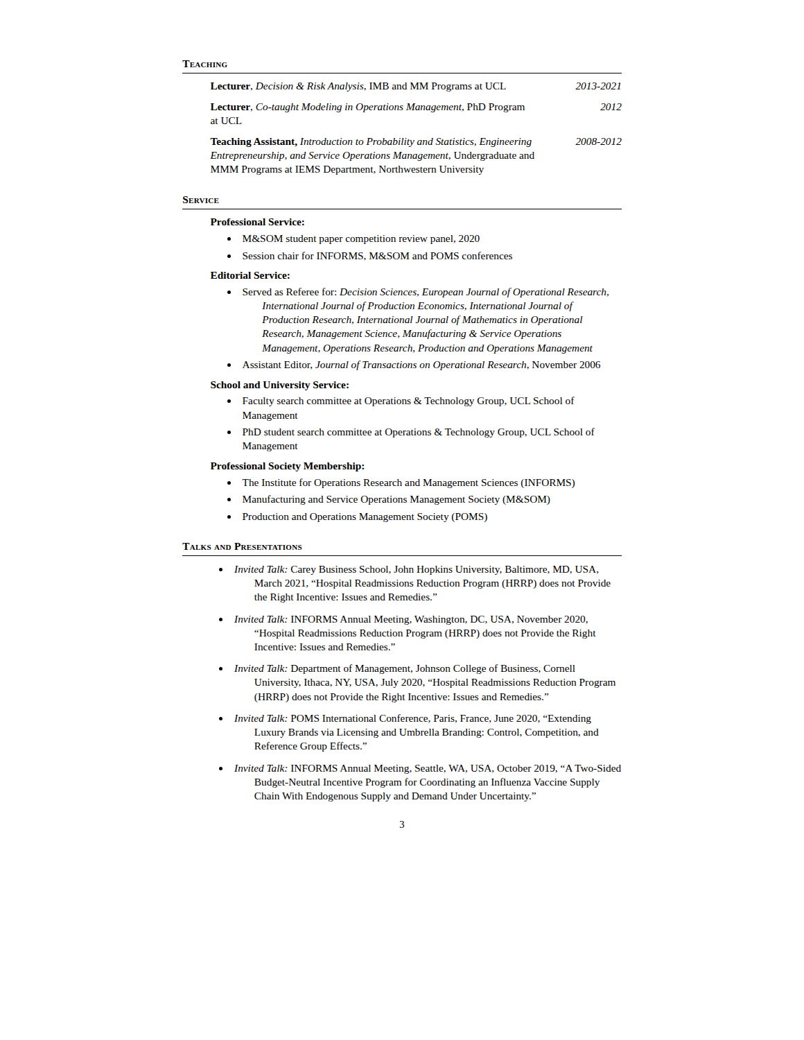Teaching
Lecturer, Decision & Risk Analysis, IMB and MM Programs at UCL
2013-2021
Lecturer, Co-taught Modeling in Operations Management, PhD Program at UCL
2012
Teaching Assistant, Introduction to Probability and Statistics, Engineering Entrepreneurship, and Service Operations Management, Undergraduate and MMM Programs at IEMS Department, Northwestern University
2008-2012
Service
Professional Service:
M&SOM student paper competition review panel, 2020
Session chair for INFORMS, M&SOM and POMS conferences
Editorial Service:
Served as Referee for: Decision Sciences, European Journal of Operational Research, International Journal of Production Economics, International Journal of Production Research, International Journal of Mathematics in Operational Research, Management Science, Manufacturing & Service Operations Management, Operations Research, Production and Operations Management
Assistant Editor, Journal of Transactions on Operational Research, November 2006
School and University Service:
Faculty search committee at Operations & Technology Group, UCL School of Management
PhD student search committee at Operations & Technology Group, UCL School of Management
Professional Society Membership:
The Institute for Operations Research and Management Sciences (INFORMS)
Manufacturing and Service Operations Management Society (M&SOM)
Production and Operations Management Society (POMS)
Talks and Presentations
Invited Talk: Carey Business School, John Hopkins University, Baltimore, MD, USA, March 2021, “Hospital Readmissions Reduction Program (HRRP) does not Provide the Right Incentive: Issues and Remedies.”
Invited Talk: INFORMS Annual Meeting, Washington, DC, USA, November 2020, “Hospital Readmissions Reduction Program (HRRP) does not Provide the Right Incentive: Issues and Remedies.”
Invited Talk: Department of Management, Johnson College of Business, Cornell University, Ithaca, NY, USA, July 2020, “Hospital Readmissions Reduction Program (HRRP) does not Provide the Right Incentive: Issues and Remedies.”
Invited Talk: POMS International Conference, Paris, France, June 2020, “Extending Luxury Brands via Licensing and Umbrella Branding: Control, Competition, and Reference Group Effects.”
Invited Talk: INFORMS Annual Meeting, Seattle, WA, USA, October 2019, “A Two-Sided Budget-Neutral Incentive Program for Coordinating an Influenza Vaccine Supply Chain With Endogenous Supply and Demand Under Uncertainty.”
3